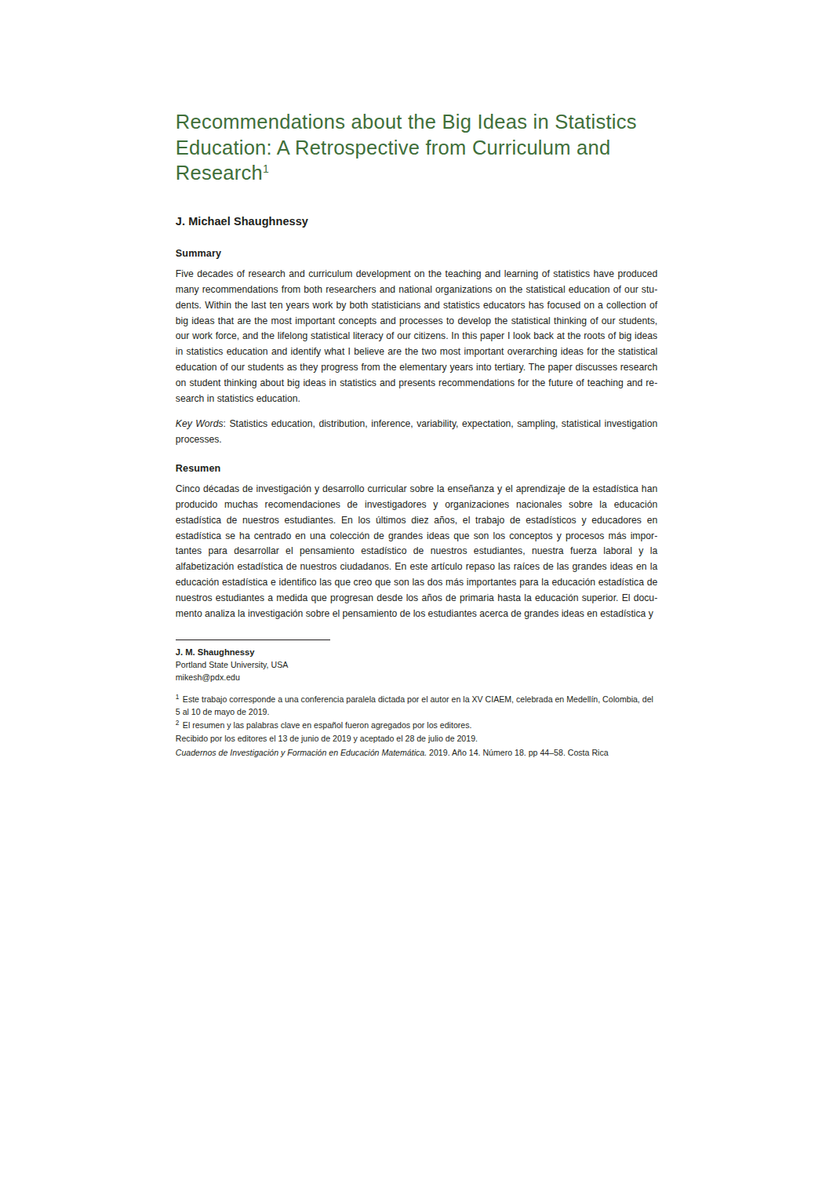Recommendations about the Big Ideas in Statistics Education: A Retrospective from Curriculum and Research1
J. Michael Shaughnessy
Summary
Five decades of research and curriculum development on the teaching and learning of statistics have produced many recommendations from both researchers and national organizations on the statistical education of our students. Within the last ten years work by both statisticians and statistics educators has focused on a collection of big ideas that are the most important concepts and processes to develop the statistical thinking of our students, our work force, and the lifelong statistical literacy of our citizens. In this paper I look back at the roots of big ideas in statistics education and identify what I believe are the two most important overarching ideas for the statistical education of our students as they progress from the elementary years into tertiary. The paper discusses research on student thinking about big ideas in statistics and presents recommendations for the future of teaching and research in statistics education.
Key Words: Statistics education, distribution, inference, variability, expectation, sampling, statistical investigation processes.
Resumen
Cinco décadas de investigación y desarrollo curricular sobre la enseñanza y el aprendizaje de la estadística han producido muchas recomendaciones de investigadores y organizaciones nacionales sobre la educación estadística de nuestros estudiantes. En los últimos diez años, el trabajo de estadísticos y educadores en estadística se ha centrado en una colección de grandes ideas que son los conceptos y procesos más importantes para desarrollar el pensamiento estadístico de nuestros estudiantes, nuestra fuerza laboral y la alfabetización estadística de nuestros ciudadanos. En este artículo repaso las raíces de las grandes ideas en la educación estadística e identifico las que creo que son las dos más importantes para la educación estadística de nuestros estudiantes a medida que progresan desde los años de primaria hasta la educación superior. El documento analiza la investigación sobre el pensamiento de los estudiantes acerca de grandes ideas en estadística y
J. M. Shaughnessy Portland State University, USA mikesh@pdx.edu
1 Este trabajo corresponde a una conferencia paralela dictada por el autor en la XV CIAEM, celebrada en Medellín, Colombia, del 5 al 10 de mayo de 2019.
2 El resumen y las palabras clave en español fueron agregados por los editores.
Recibido por los editores el 13 de junio de 2019 y aceptado el 28 de julio de 2019.
Cuadernos de Investigación y Formación en Educación Matemática. 2019. Año 14. Número 18. pp 44–58. Costa Rica